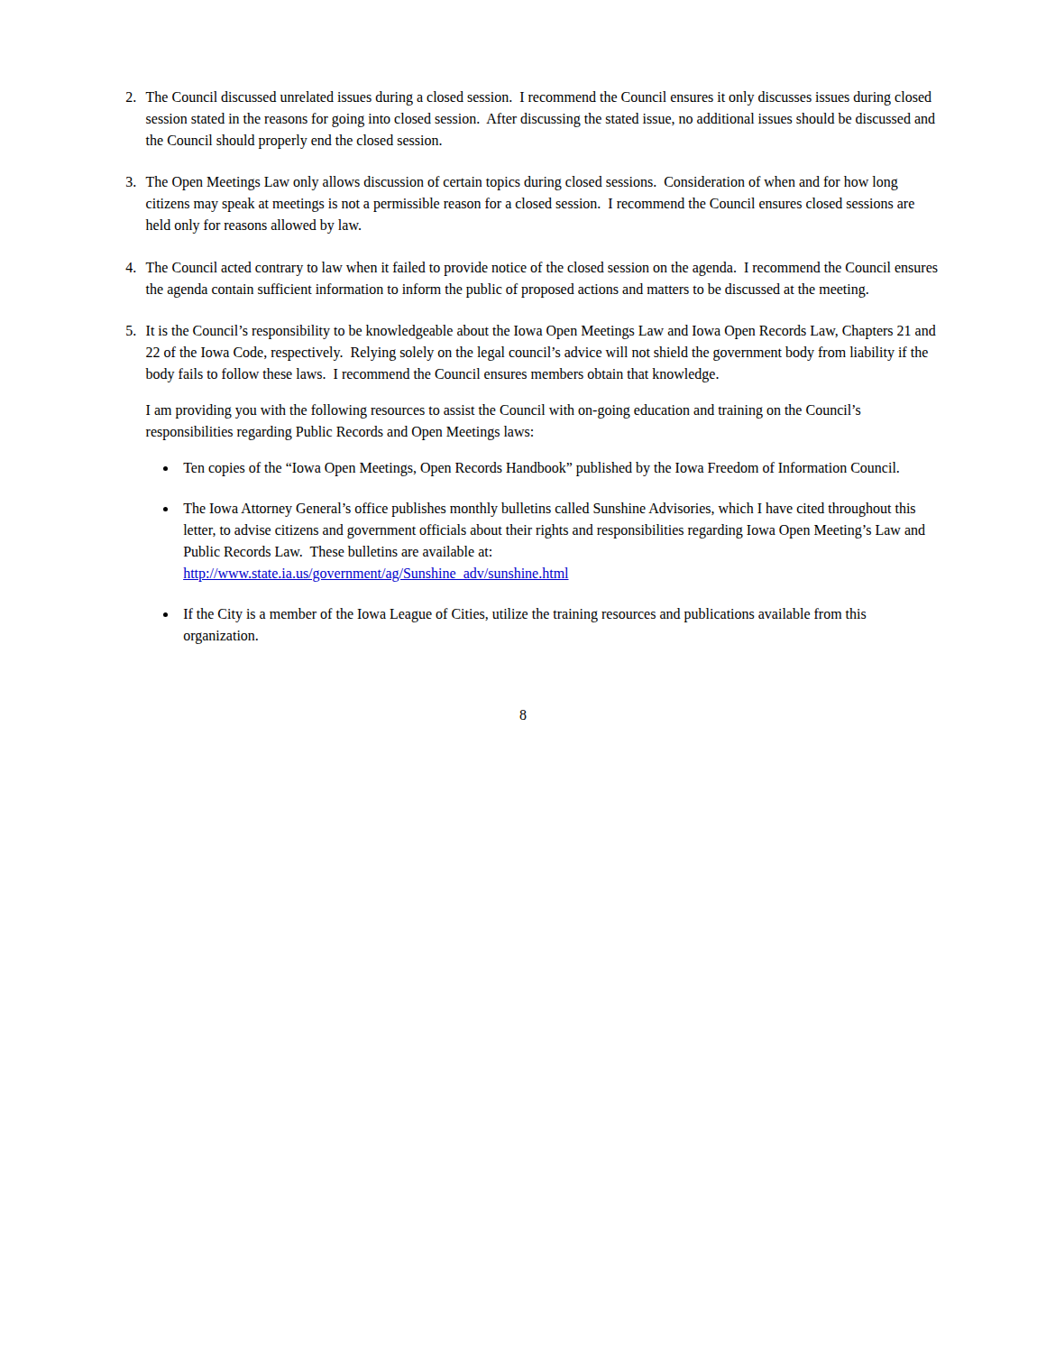The Council discussed unrelated issues during a closed session. I recommend the Council ensures it only discusses issues during closed session stated in the reasons for going into closed session. After discussing the stated issue, no additional issues should be discussed and the Council should properly end the closed session.
The Open Meetings Law only allows discussion of certain topics during closed sessions. Consideration of when and for how long citizens may speak at meetings is not a permissible reason for a closed session. I recommend the Council ensures closed sessions are held only for reasons allowed by law.
The Council acted contrary to law when it failed to provide notice of the closed session on the agenda. I recommend the Council ensures the agenda contain sufficient information to inform the public of proposed actions and matters to be discussed at the meeting.
It is the Council’s responsibility to be knowledgeable about the Iowa Open Meetings Law and Iowa Open Records Law, Chapters 21 and 22 of the Iowa Code, respectively. Relying solely on the legal council’s advice will not shield the government body from liability if the body fails to follow these laws. I recommend the Council ensures members obtain that knowledge.
I am providing you with the following resources to assist the Council with on-going education and training on the Council’s responsibilities regarding Public Records and Open Meetings laws:
Ten copies of the “Iowa Open Meetings, Open Records Handbook” published by the Iowa Freedom of Information Council.
The Iowa Attorney General’s office publishes monthly bulletins called Sunshine Advisories, which I have cited throughout this letter, to advise citizens and government officials about their rights and responsibilities regarding Iowa Open Meeting’s Law and Public Records Law. These bulletins are available at:
http://www.state.ia.us/government/ag/Sunshine_adv/sunshine.html
If the City is a member of the Iowa League of Cities, utilize the training resources and publications available from this organization.
8